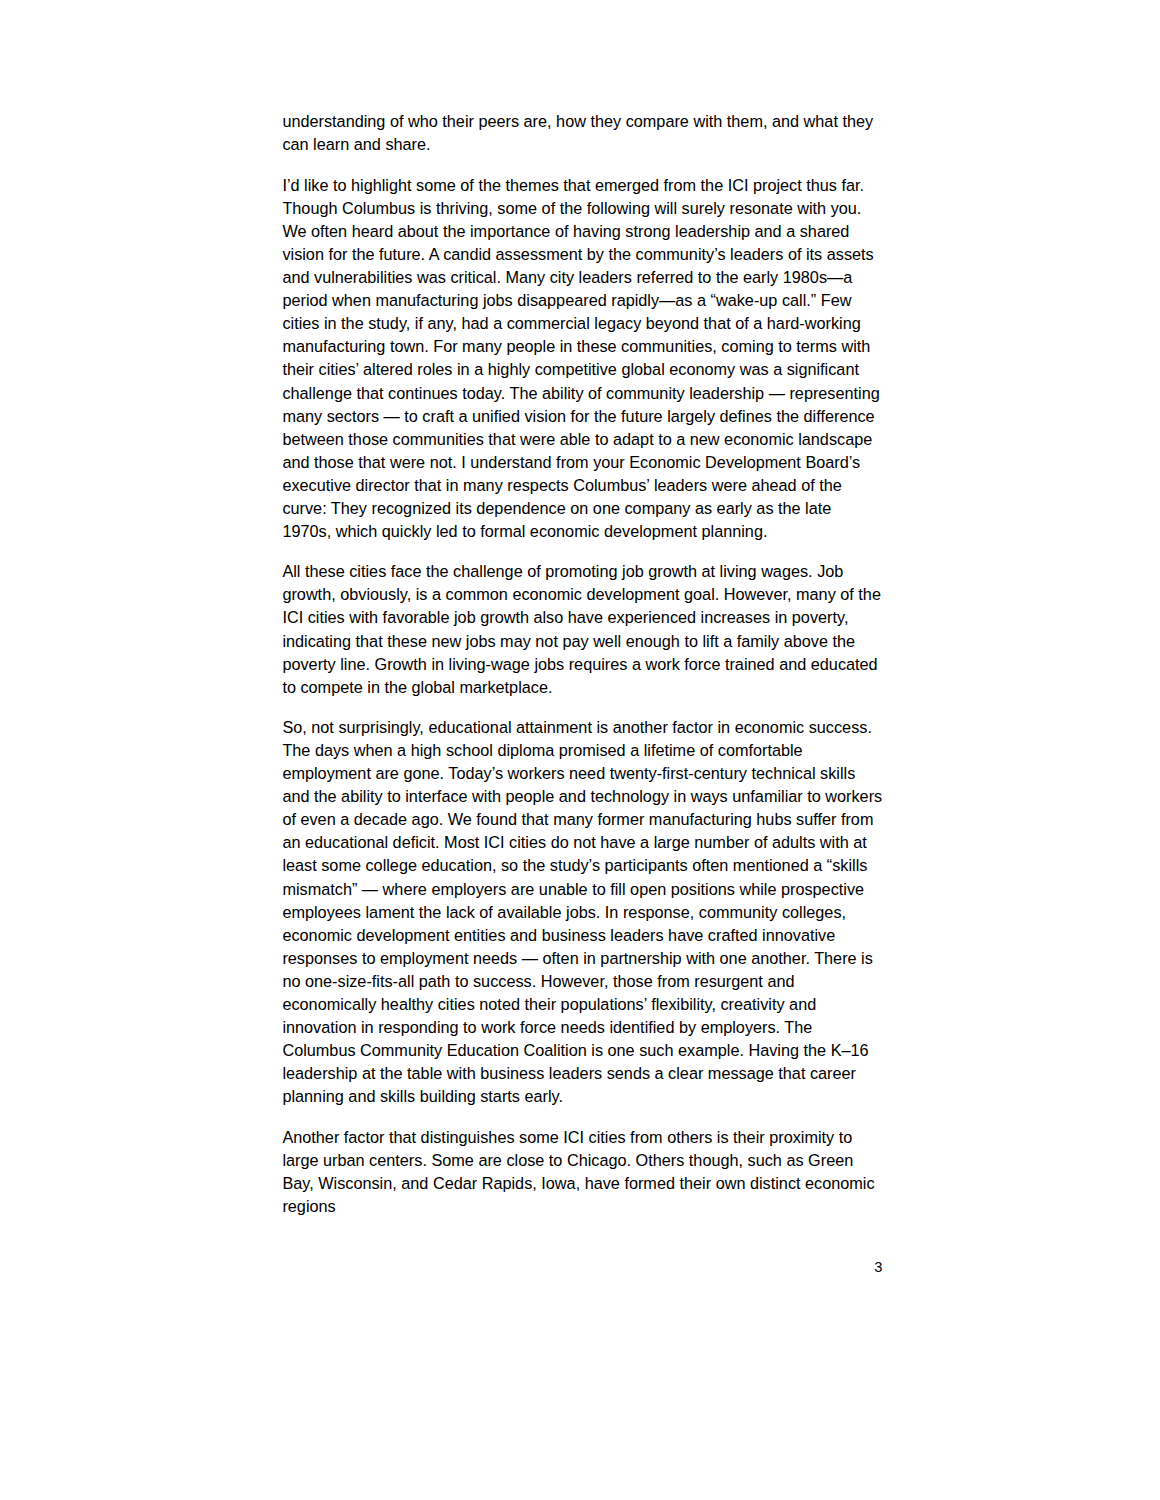understanding of who their peers are, how they compare with them, and what they can learn and share.
I’d like to highlight some of the themes that emerged from the ICI project thus far. Though Columbus is thriving, some of the following will surely resonate with you. We often heard about the importance of having strong leadership and a shared vision for the future. A candid assessment by the community’s leaders of its assets and vulnerabilities was critical. Many city leaders referred to the early 1980s—a period when manufacturing jobs disappeared rapidly—as a “wake-up call.” Few cities in the study, if any, had a commercial legacy beyond that of a hard-working manufacturing town. For many people in these communities, coming to terms with their cities’ altered roles in a highly competitive global economy was a significant challenge that continues today. The ability of community leadership — representing many sectors — to craft a unified vision for the future largely defines the difference between those communities that were able to adapt to a new economic landscape and those that were not. I understand from your Economic Development Board’s executive director that in many respects Columbus’ leaders were ahead of the curve: They recognized its dependence on one company as early as the late 1970s, which quickly led to formal economic development planning.
All these cities face the challenge of promoting job growth at living wages. Job growth, obviously, is a common economic development goal. However, many of the ICI cities with favorable job growth also have experienced increases in poverty, indicating that these new jobs may not pay well enough to lift a family above the poverty line. Growth in living-wage jobs requires a work force trained and educated to compete in the global marketplace.
So, not surprisingly, educational attainment is another factor in economic success. The days when a high school diploma promised a lifetime of comfortable employment are gone. Today’s workers need twenty-first-century technical skills and the ability to interface with people and technology in ways unfamiliar to workers of even a decade ago. We found that many former manufacturing hubs suffer from an educational deficit. Most ICI cities do not have a large number of adults with at least some college education, so the study’s participants often mentioned a “skills mismatch” — where employers are unable to fill open positions while prospective employees lament the lack of available jobs. In response, community colleges, economic development entities and business leaders have crafted innovative responses to employment needs — often in partnership with one another. There is no one-size-fits-all path to success. However, those from resurgent and economically healthy cities noted their populations’ flexibility, creativity and innovation in responding to work force needs identified by employers. The Columbus Community Education Coalition is one such example. Having the K–16 leadership at the table with business leaders sends a clear message that career planning and skills building starts early.
Another factor that distinguishes some ICI cities from others is their proximity to large urban centers. Some are close to Chicago. Others though, such as Green Bay, Wisconsin, and Cedar Rapids, Iowa, have formed their own distinct economic regions
3